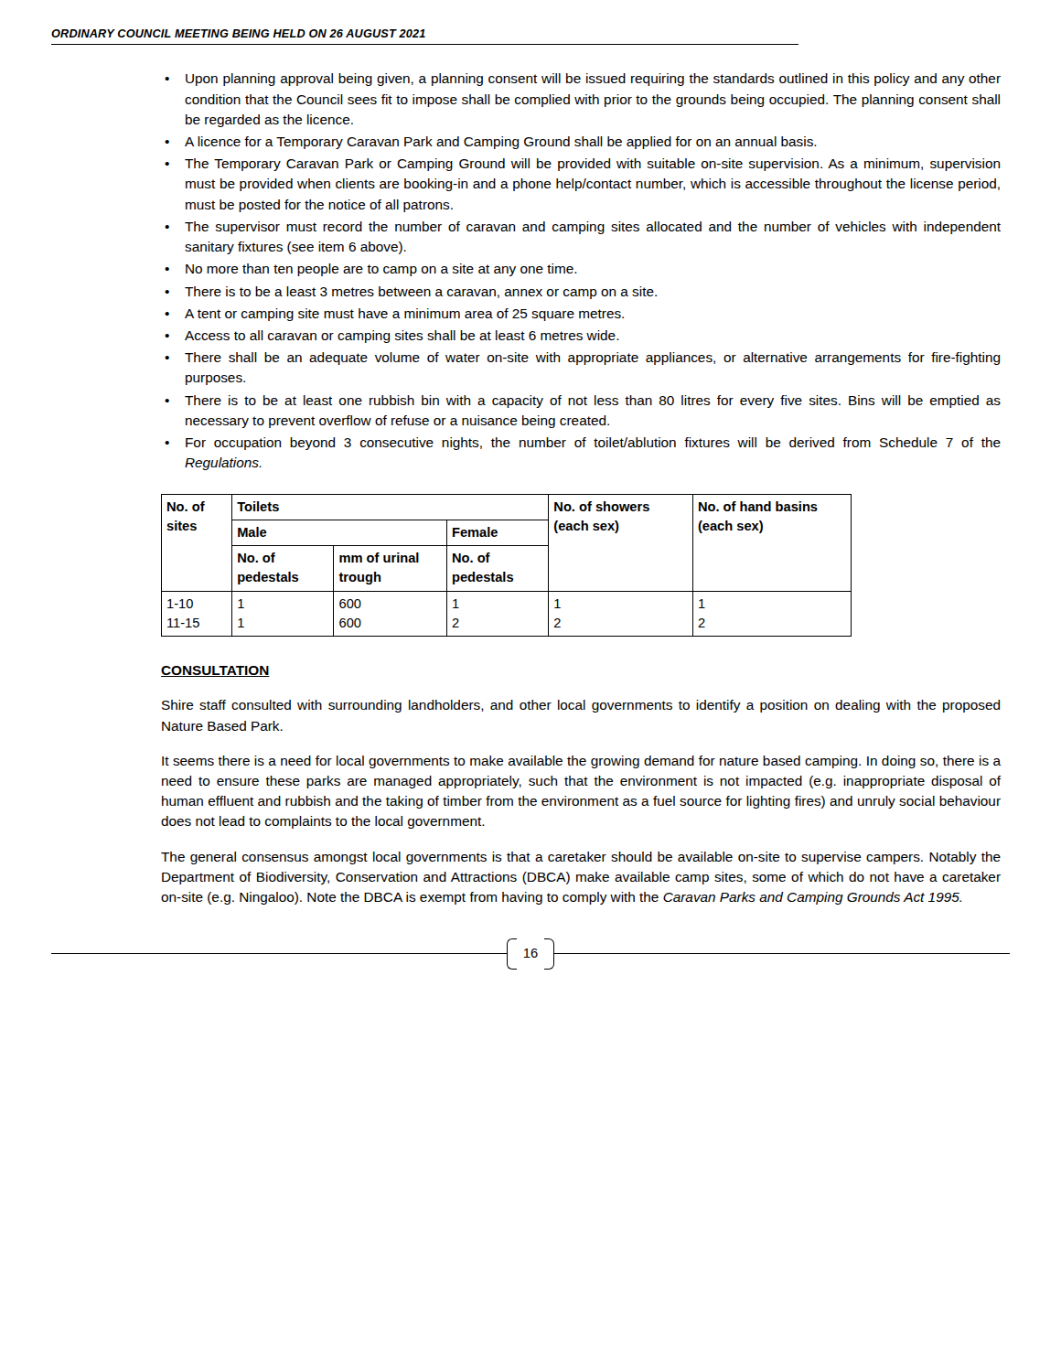ORDINARY COUNCIL MEETING BEING HELD ON 26 AUGUST 2021
Upon planning approval being given, a planning consent will be issued requiring the standards outlined in this policy and any other condition that the Council sees fit to impose shall be complied with prior to the grounds being occupied. The planning consent shall be regarded as the licence.
A licence for a Temporary Caravan Park and Camping Ground shall be applied for on an annual basis.
The Temporary Caravan Park or Camping Ground will be provided with suitable on-site supervision. As a minimum, supervision must be provided when clients are booking-in and a phone help/contact number, which is accessible throughout the license period, must be posted for the notice of all patrons.
The supervisor must record the number of caravan and camping sites allocated and the number of vehicles with independent sanitary fixtures (see item 6 above).
No more than ten people are to camp on a site at any one time.
There is to be a least 3 metres between a caravan, annex or camp on a site.
A tent or camping site must have a minimum area of 25 square metres.
Access to all caravan or camping sites shall be at least 6 metres wide.
There shall be an adequate volume of water on-site with appropriate appliances, or alternative arrangements for fire-fighting purposes.
There is to be at least one rubbish bin with a capacity of not less than 80 litres for every five sites. Bins will be emptied as necessary to prevent overflow of refuse or a nuisance being created.
For occupation beyond 3 consecutive nights, the number of toilet/ablution fixtures will be derived from Schedule 7 of the Regulations.
| No. of sites | Toilets | No. of showers (each sex) | No. of hand basins (each sex) |
| --- | --- | --- | --- |
| Male | Female |
| No. of pedestals | mm of urinal trough | No. of pedestals |
| 1-10 11-15 | 1 1 | 600 600 | 1 2 | 1 2 | 1 2 |
CONSULTATION
Shire staff consulted with surrounding landholders, and other local governments to identify a position on dealing with the proposed Nature Based Park.
It seems there is a need for local governments to make available the growing demand for nature based camping. In doing so, there is a need to ensure these parks are managed appropriately, such that the environment is not impacted (e.g. inappropriate disposal of human effluent and rubbish and the taking of timber from the environment as a fuel source for lighting fires) and unruly social behaviour does not lead to complaints to the local government.
The general consensus amongst local governments is that a caretaker should be available on-site to supervise campers. Notably the Department of Biodiversity, Conservation and Attractions (DBCA) make available camp sites, some of which do not have a caretaker on-site (e.g. Ningaloo). Note the DBCA is exempt from having to comply with the Caravan Parks and Camping Grounds Act 1995.
16